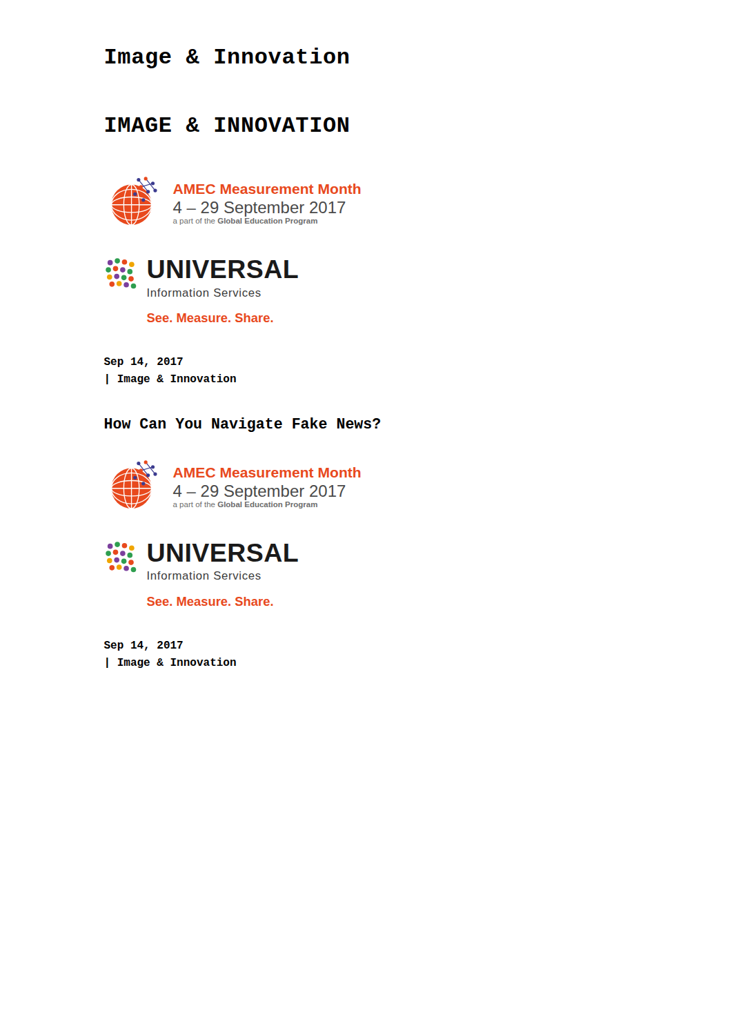Image & Innovation
IMAGE & INNOVATION
AMEC Measurement Month
4 – 29 September 2017
a part of the Global Education Program
UNIVERSAL
Information Services
See. Measure. Share.
Sep 14, 2017 | Image & Innovation
How Can You Navigate Fake News?
AMEC Measurement Month
4 – 29 September 2017
a part of the Global Education Program
UNIVERSAL
Information Services
See. Measure. Share.
Sep 14, 2017 | Image & Innovation